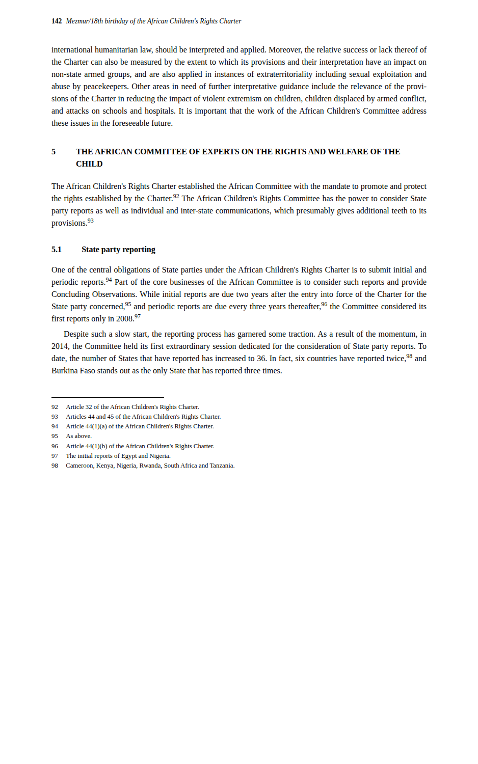142 Mezmur/18th birthday of the African Children's Rights Charter
international humanitarian law, should be interpreted and applied. Moreover, the relative success or lack thereof of the Charter can also be measured by the extent to which its provisions and their interpretation have an impact on non-state armed groups, and are also applied in instances of extraterritoriality including sexual exploitation and abuse by peacekeepers. Other areas in need of further interpretative guidance include the relevance of the provisions of the Charter in reducing the impact of violent extremism on children, children displaced by armed conflict, and attacks on schools and hospitals. It is important that the work of the African Children's Committee address these issues in the foreseeable future.
5 The African Committee of Experts on the Rights and Welfare of the Child
The African Children's Rights Charter established the African Committee with the mandate to promote and protect the rights established by the Charter.92 The African Children's Rights Committee has the power to consider State party reports as well as individual and inter-state communications, which presumably gives additional teeth to its provisions.93
5.1 State party reporting
One of the central obligations of State parties under the African Children's Rights Charter is to submit initial and periodic reports.94 Part of the core businesses of the African Committee is to consider such reports and provide Concluding Observations. While initial reports are due two years after the entry into force of the Charter for the State party concerned,95 and periodic reports are due every three years thereafter,96 the Committee considered its first reports only in 2008.97
Despite such a slow start, the reporting process has garnered some traction. As a result of the momentum, in 2014, the Committee held its first extraordinary session dedicated for the consideration of State party reports. To date, the number of States that have reported has increased to 36. In fact, six countries have reported twice,98 and Burkina Faso stands out as the only State that has reported three times.
92 Article 32 of the African Children's Rights Charter.
93 Articles 44 and 45 of the African Children's Rights Charter.
94 Article 44(1)(a) of the African Children's Rights Charter.
95 As above.
96 Article 44(1)(b) of the African Children's Rights Charter.
97 The initial reports of Egypt and Nigeria.
98 Cameroon, Kenya, Nigeria, Rwanda, South Africa and Tanzania.